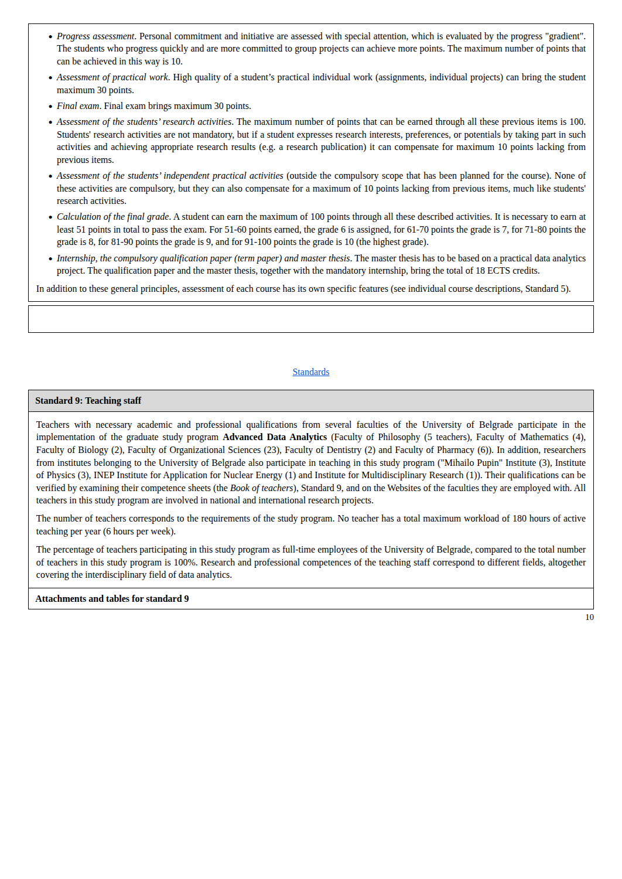Progress assessment. Personal commitment and initiative are assessed with special attention, which is evaluated by the progress "gradient". The students who progress quickly and are more committed to group projects can achieve more points. The maximum number of points that can be achieved in this way is 10.
Assessment of practical work. High quality of a student’s practical individual work (assignments, individual projects) can bring the student maximum 30 points.
Final exam. Final exam brings maximum 30 points.
Assessment of the students’ research activities. The maximum number of points that can be earned through all these previous items is 100. Students' research activities are not mandatory, but if a student expresses research interests, preferences, or potentials by taking part in such activities and achieving appropriate research results (e.g. a research publication) it can compensate for maximum 10 points lacking from previous items.
Assessment of the students’ independent practical activities (outside the compulsory scope that has been planned for the course). None of these activities are compulsory, but they can also compensate for a maximum of 10 points lacking from previous items, much like students' research activities.
Calculation of the final grade. A student can earn the maximum of 100 points through all these described activities. It is necessary to earn at least 51 points in total to pass the exam. For 51-60 points earned, the grade 6 is assigned, for 61-70 points the grade is 7, for 71-80 points the grade is 8, for 81-90 points the grade is 9, and for 91-100 points the grade is 10 (the highest grade).
Internship, the compulsory qualification paper (term paper) and master thesis. The master thesis has to be based on a practical data analytics project. The qualification paper and the master thesis, together with the mandatory internship, bring the total of 18 ECTS credits.
In addition to these general principles, assessment of each course has its own specific features (see individual course descriptions, Standard 5).
Standards
Standard 9: Teaching staff
Teachers with necessary academic and professional qualifications from several faculties of the University of Belgrade participate in the implementation of the graduate study program Advanced Data Analytics (Faculty of Philosophy (5 teachers), Faculty of Mathematics (4), Faculty of Biology (2), Faculty of Organizational Sciences (23), Faculty of Dentistry (2) and Faculty of Pharmacy (6)). In addition, researchers from institutes belonging to the University of Belgrade also participate in teaching in this study program ("Mihailo Pupin" Institute (3), Institute of Physics (3), INEP Institute for Application for Nuclear Energy (1) and Institute for Multidisciplinary Research (1)). Their qualifications can be verified by examining their competence sheets (the Book of teachers), Standard 9, and on the Websites of the faculties they are employed with. All teachers in this study program are involved in national and international research projects.
The number of teachers corresponds to the requirements of the study program. No teacher has a total maximum workload of 180 hours of active teaching per year (6 hours per week).
The percentage of teachers participating in this study program as full-time employees of the University of Belgrade, compared to the total number of teachers in this study program is 100%. Research and professional competences of the teaching staff correspond to different fields, altogether covering the interdisciplinary field of data analytics.
Attachments and tables for standard 9
10